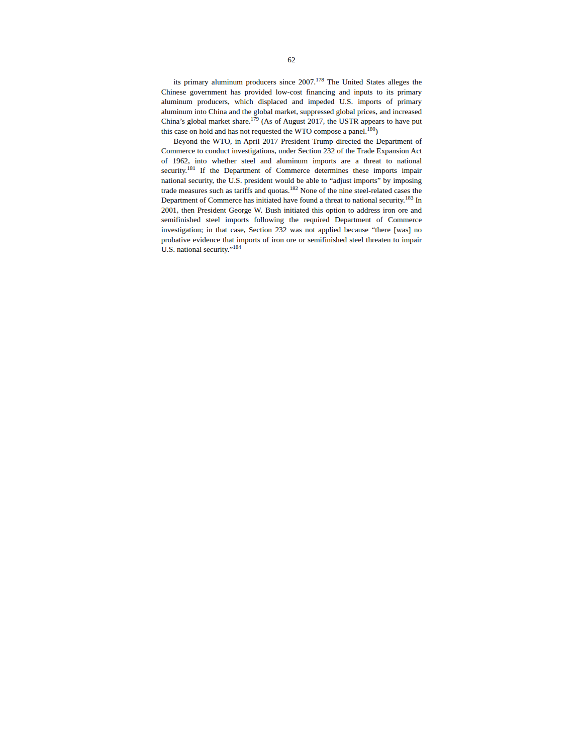62
its primary aluminum producers since 2007.178 The United States alleges the Chinese government has provided low-cost financing and inputs to its primary aluminum producers, which displaced and impeded U.S. imports of primary aluminum into China and the global market, suppressed global prices, and increased China’s global market share.179 (As of August 2017, the USTR appears to have put this case on hold and has not requested the WTO compose a panel.180)
Beyond the WTO, in April 2017 President Trump directed the Department of Commerce to conduct investigations, under Section 232 of the Trade Expansion Act of 1962, into whether steel and aluminum imports are a threat to national security.181 If the Department of Commerce determines these imports impair national security, the U.S. president would be able to “adjust imports” by imposing trade measures such as tariffs and quotas.182 None of the nine steel-related cases the Department of Commerce has initiated have found a threat to national security.183 In 2001, then President George W. Bush initiated this option to address iron ore and semifinished steel imports following the required Department of Commerce investigation; in that case, Section 232 was not applied because “there [was] no probative evidence that imports of iron ore or semifinished steel threaten to impair U.S. national security.”184